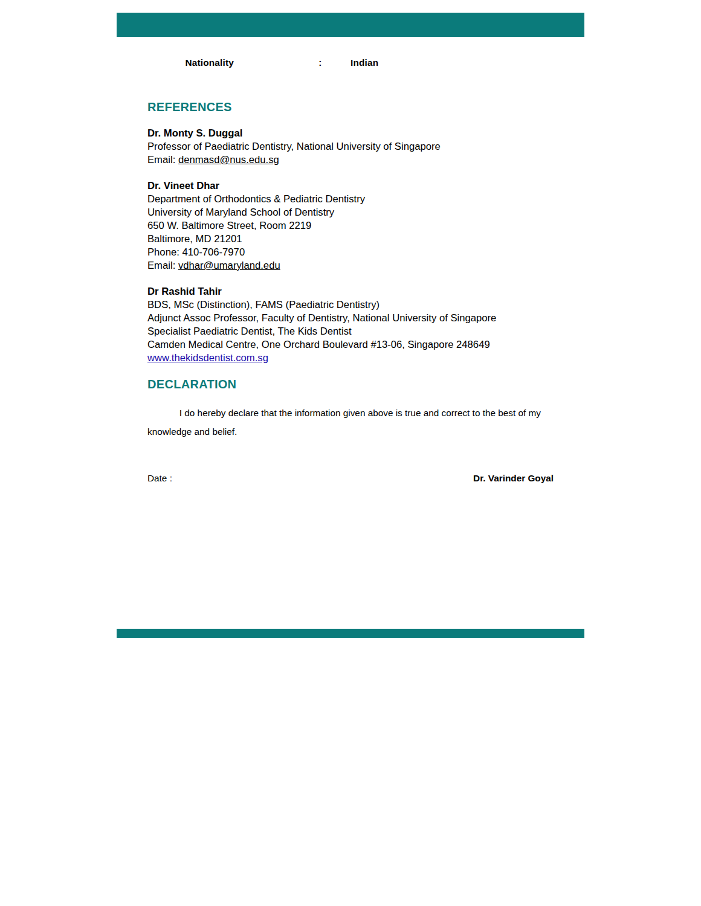Nationality: Indian
REFERENCES
Dr. Monty S. Duggal
Professor of Paediatric Dentistry, National University of Singapore
Email: denmasd@nus.edu.sg
Dr. Vineet Dhar
Department of Orthodontics & Pediatric Dentistry
University of Maryland School of Dentistry
650 W. Baltimore Street, Room 2219
Baltimore, MD 21201
Phone: 410-706-7970
Email: vdhar@umaryland.edu
Dr Rashid Tahir
BDS, MSc (Distinction), FAMS (Paediatric Dentistry)
Adjunct Assoc Professor, Faculty of Dentistry, National University of Singapore
Specialist Paediatric Dentist, The Kids Dentist
Camden Medical Centre, One Orchard Boulevard #13-06, Singapore 248649
www.thekidsdentist.com.sg
DECLARATION
I do hereby declare that the information given above is true and correct to the best of my knowledge and belief.
Date : Dr. Varinder Goyal